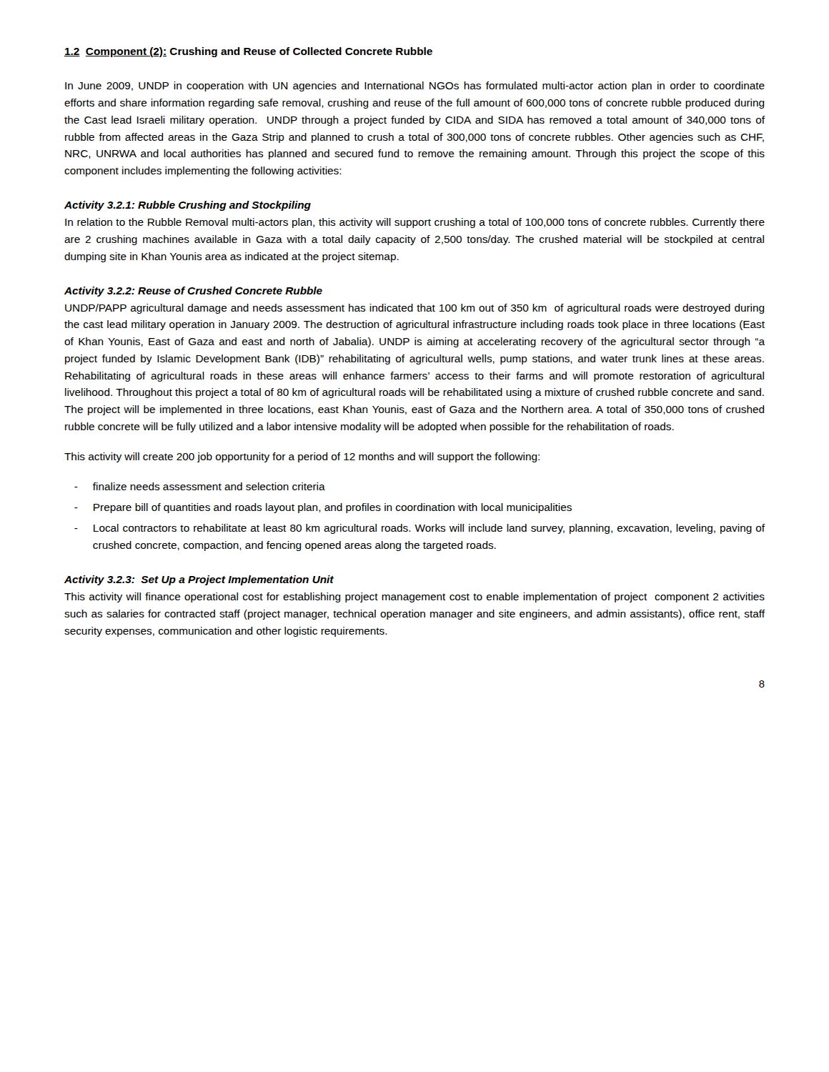1.2 Component (2): Crushing and Reuse of Collected Concrete Rubble
In June 2009, UNDP in cooperation with UN agencies and International NGOs has formulated multi-actor action plan in order to coordinate efforts and share information regarding safe removal, crushing and reuse of the full amount of 600,000 tons of concrete rubble produced during the Cast lead Israeli military operation. UNDP through a project funded by CIDA and SIDA has removed a total amount of 340,000 tons of rubble from affected areas in the Gaza Strip and planned to crush a total of 300,000 tons of concrete rubbles. Other agencies such as CHF, NRC, UNRWA and local authorities has planned and secured fund to remove the remaining amount. Through this project the scope of this component includes implementing the following activities:
Activity 3.2.1: Rubble Crushing and Stockpiling
In relation to the Rubble Removal multi-actors plan, this activity will support crushing a total of 100,000 tons of concrete rubbles. Currently there are 2 crushing machines available in Gaza with a total daily capacity of 2,500 tons/day. The crushed material will be stockpiled at central dumping site in Khan Younis area as indicated at the project sitemap.
Activity 3.2.2: Reuse of Crushed Concrete Rubble
UNDP/PAPP agricultural damage and needs assessment has indicated that 100 km out of 350 km of agricultural roads were destroyed during the cast lead military operation in January 2009. The destruction of agricultural infrastructure including roads took place in three locations (East of Khan Younis, East of Gaza and east and north of Jabalia). UNDP is aiming at accelerating recovery of the agricultural sector through “a project funded by Islamic Development Bank (IDB)” rehabilitating of agricultural wells, pump stations, and water trunk lines at these areas. Rehabilitating of agricultural roads in these areas will enhance farmers’ access to their farms and will promote restoration of agricultural livelihood. Throughout this project a total of 80 km of agricultural roads will be rehabilitated using a mixture of crushed rubble concrete and sand. The project will be implemented in three locations, east Khan Younis, east of Gaza and the Northern area. A total of 350,000 tons of crushed rubble concrete will be fully utilized and a labor intensive modality will be adopted when possible for the rehabilitation of roads.
This activity will create 200 job opportunity for a period of 12 months and will support the following:
finalize needs assessment and selection criteria
Prepare bill of quantities and roads layout plan, and profiles in coordination with local municipalities
Local contractors to rehabilitate at least 80 km agricultural roads. Works will include land survey, planning, excavation, leveling, paving of crushed concrete, compaction, and fencing opened areas along the targeted roads.
Activity 3.2.3: Set Up a Project Implementation Unit
This activity will finance operational cost for establishing project management cost to enable implementation of project component 2 activities such as salaries for contracted staff (project manager, technical operation manager and site engineers, and admin assistants), office rent, staff security expenses, communication and other logistic requirements.
8